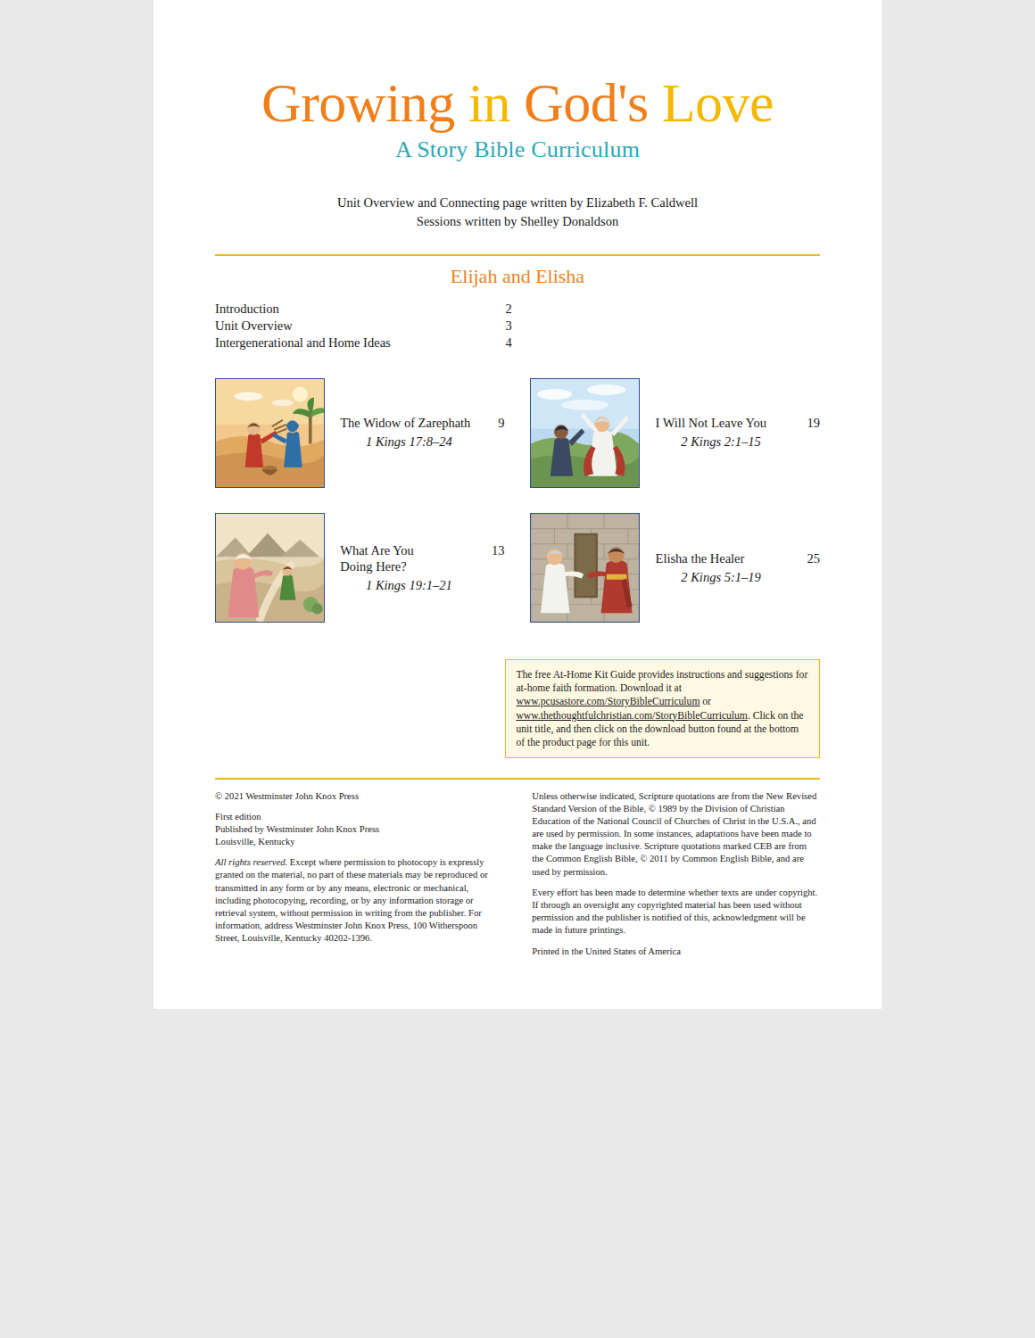Growing in God's Love
A Story Bible Curriculum
Unit Overview and Connecting page written by Elizabeth F. Caldwell
Sessions written by Shelley Donaldson
Elijah and Elisha
| Introduction | 2 |
| Unit Overview | 3 |
| Intergenerational and Home Ideas | 4 |
The Widow of Zarephath 9
1 Kings 17:8–24
I Will Not Leave You 19
2 Kings 2:1–15
What Are You
Doing Here? 13
1 Kings 19:1–21
Elisha the Healer 25
2 Kings 5:1–19
The free At-Home Kit Guide provides instructions and suggestions for at-home faith formation. Download it at www.pcusastore.com/StoryBibleCurriculum or www.thethoughtfulchristian.com/StoryBibleCurriculum. Click on the unit title, and then click on the download button found at the bottom of the product page for this unit.
© 2021 Westminster John Knox Press
First edition
Published by Westminster John Knox Press
Louisville, Kentucky
All rights reserved. Except where permission to photocopy is expressly granted on the material, no part of these materials may be reproduced or transmitted in any form or by any means, electronic or mechanical, including photocopying, recording, or by any information storage or retrieval system, without permission in writing from the publisher. For information, address Westminster John Knox Press, 100 Witherspoon Street, Louisville, Kentucky 40202-1396.
Unless otherwise indicated, Scripture quotations are from the New Revised Standard Version of the Bible, © 1989 by the Division of Christian Education of the National Council of Churches of Christ in the U.S.A., and are used by permission. In some instances, adaptations have been made to make the language inclusive. Scripture quotations marked CEB are from the Common English Bible, © 2011 by Common English Bible, and are used by permission.
Every effort has been made to determine whether texts are under copyright. If through an oversight any copyrighted material has been used without permission and the publisher is notified of this, acknowledgment will be made in future printings.
Printed in the United States of America